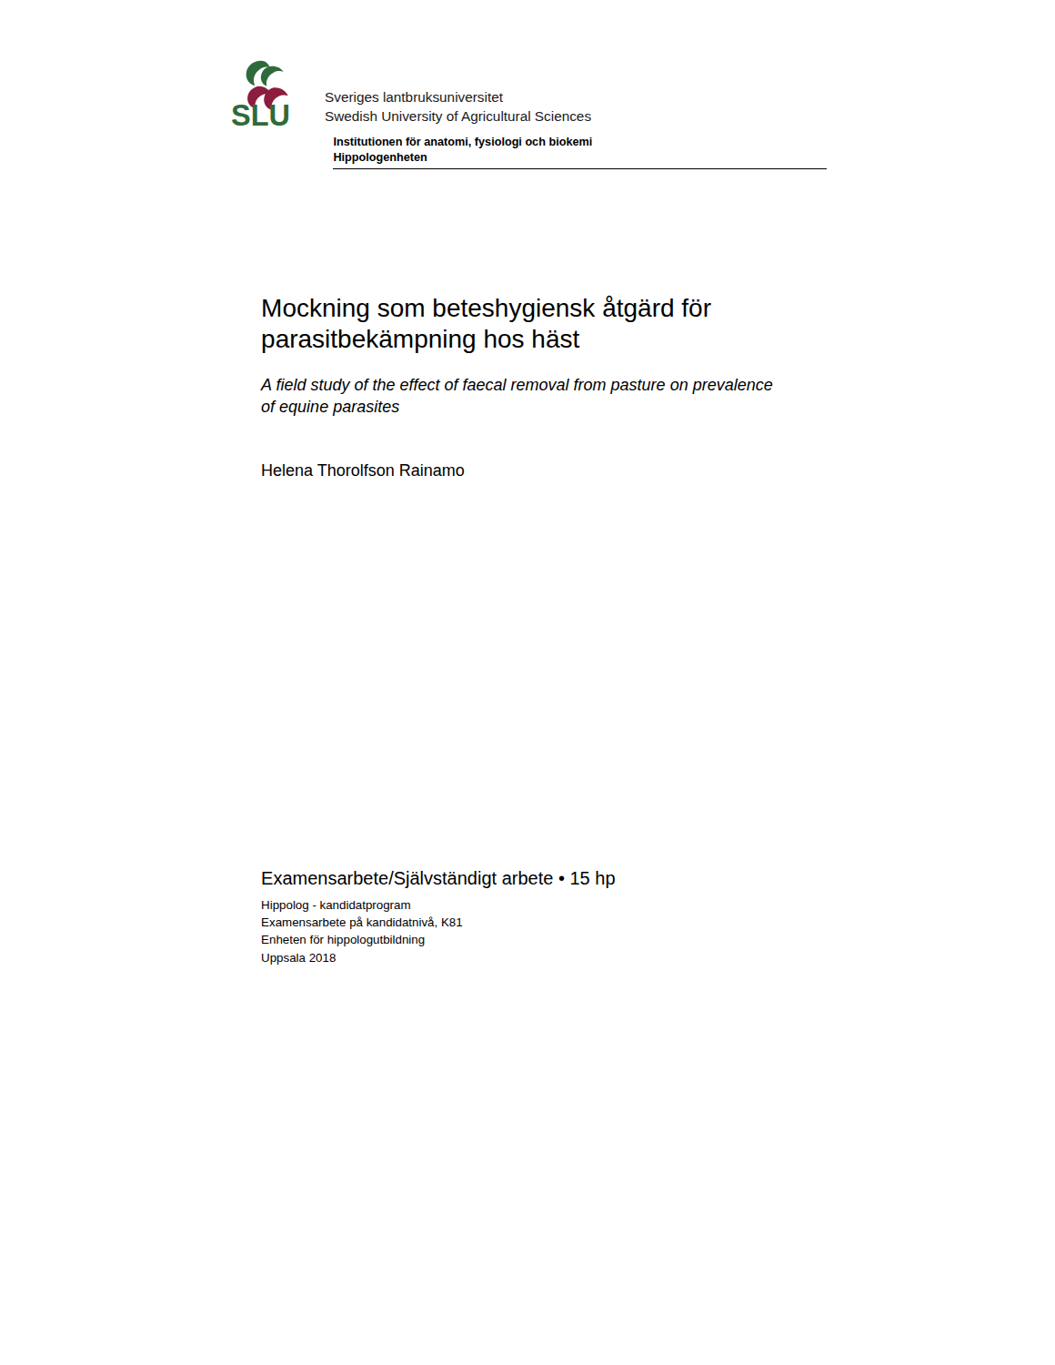SLU
Sveriges lantbruksuniversitet Swedish University of Agricultural Sciences
Institutionen för anatomi, fysiologi och biokemi
Hippologenheten
Mockning som beteshygiensk åtgärd för parasitbekämpning hos häst
A field study of the effect of faecal removal from pasture on prevalence of equine parasites
Helena Thorolfson Rainamo
Examensarbete/Självständigt arbete • 15 hp
Hippolog - kandidatprogram
Examensarbete på kandidatnivå, K81
Enheten för hippologutbildning
Uppsala 2018